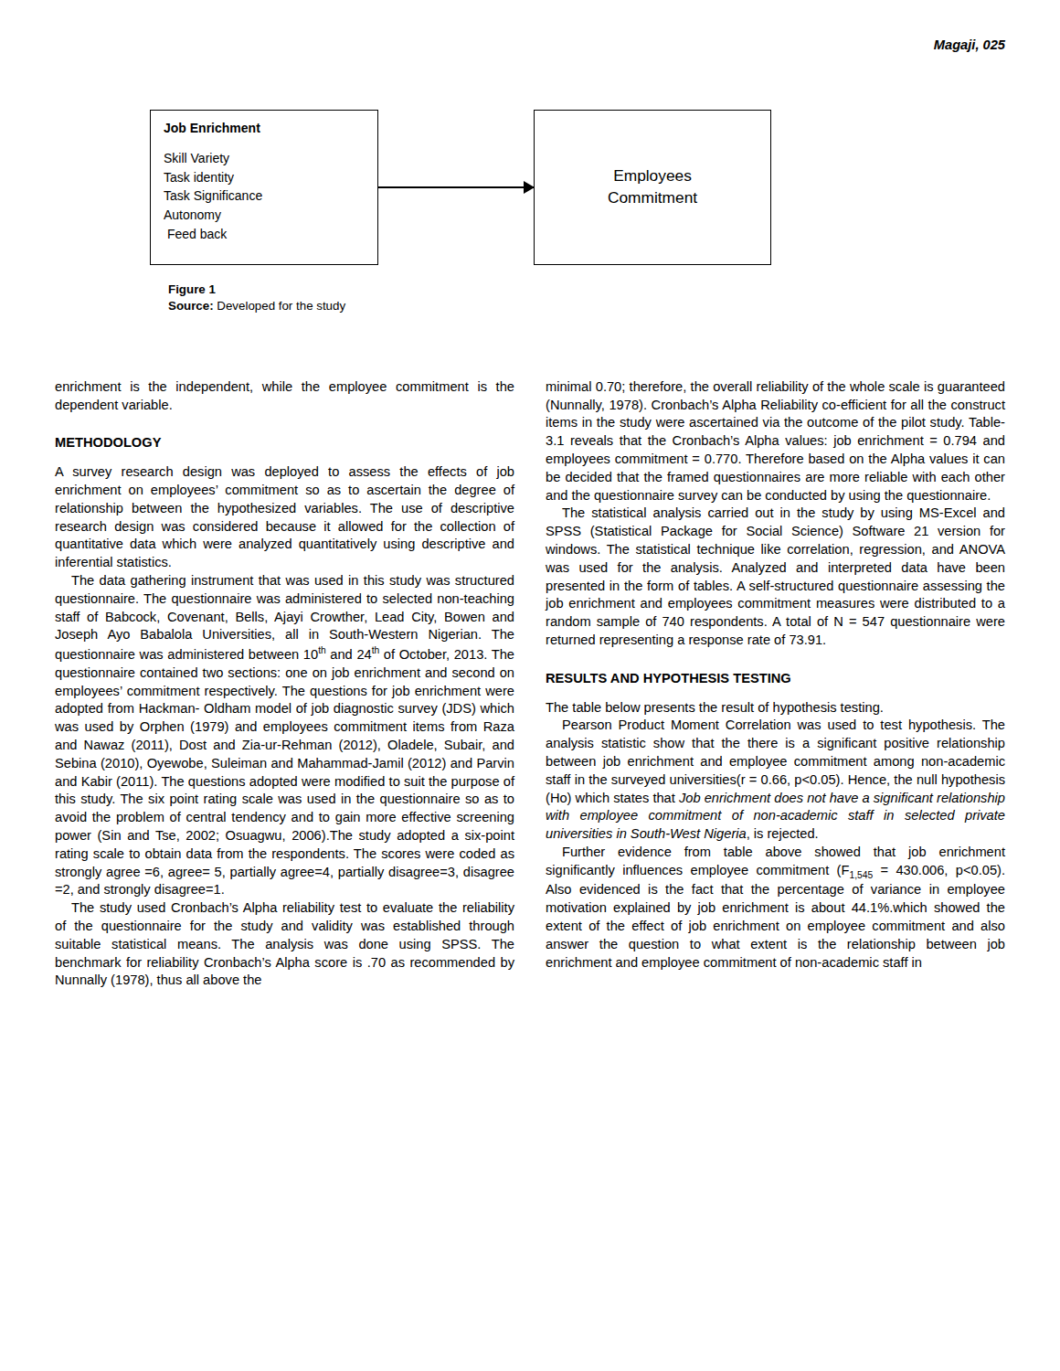Magaji, 025
Job Enrichment
Skill Variety
Task identity
Task Significance
Autonomy
Feed back
Employees
Commitment
Figure 1
Source: Developed for the study
enrichment is the independent, while the employee commitment is the dependent variable.
Methodology
A survey research design was deployed to assess the effects of job enrichment on employees’ commitment so as to ascertain the degree of relationship between the hypothesized variables. The use of descriptive research design was considered because it allowed for the collection of quantitative data which were analyzed quantitatively using descriptive and inferential statistics.
The data gathering instrument that was used in this study was structured questionnaire. The questionnaire was administered to selected non-teaching staff of Babcock, Covenant, Bells, Ajayi Crowther, Lead City, Bowen and Joseph Ayo Babalola Universities, all in South-Western Nigerian. The questionnaire was administered between 10th and 24th of October, 2013. The questionnaire contained two sections: one on job enrichment and second on employees’ commitment respectively. The questions for job enrichment were adopted from Hackman- Oldham model of job diagnostic survey (JDS) which was used by Orphen (1979) and employees commitment items from Raza and Nawaz (2011), Dost and Zia-ur-Rehman (2012), Oladele, Subair, and Sebina (2010), Oyewobe, Suleiman and Mahammad-Jamil (2012) and Parvin and Kabir (2011). The questions adopted were modified to suit the purpose of this study. The six point rating scale was used in the questionnaire so as to avoid the problem of central tendency and to gain more effective screening power (Sin and Tse, 2002; Osuagwu, 2006).The study adopted a six-point rating scale to obtain data from the respondents. The scores were coded as strongly agree =6, agree= 5, partially agree=4, partially disagree=3, disagree =2, and strongly disagree=1.
The study used Cronbach’s Alpha reliability test to evaluate the reliability of the questionnaire for the study and validity was established through suitable statistical means. The analysis was done using SPSS. The benchmark for reliability Cronbach’s Alpha score is .70 as recommended by Nunnally (1978), thus all above the
minimal 0.70; therefore, the overall reliability of the whole scale is guaranteed (Nunnally, 1978). Cronbach’s Alpha Reliability co-efficient for all the construct items in the study were ascertained via the outcome of the pilot study. Table-3.1 reveals that the Cronbach’s Alpha values: job enrichment = 0.794 and employees commitment = 0.770. Therefore based on the Alpha values it can be decided that the framed questionnaires are more reliable with each other and the questionnaire survey can be conducted by using the questionnaire.
The statistical analysis carried out in the study by using MS-Excel and SPSS (Statistical Package for Social Science) Software 21 version for windows. The statistical technique like correlation, regression, and ANOVA was used for the analysis. Analyzed and interpreted data have been presented in the form of tables. A self-structured questionnaire assessing the job enrichment and employees commitment measures were distributed to a random sample of 740 respondents. A total of N = 547 questionnaire were returned representing a response rate of 73.91.
Results and Hypothesis Testing
The table below presents the result of hypothesis testing.
Pearson Product Moment Correlation was used to test hypothesis. The analysis statistic show that the there is a significant positive relationship between job enrichment and employee commitment among non-academic staff in the surveyed universities(r = 0.66, p<0.05). Hence, the null hypothesis (Ho) which states that Job enrichment does not have a significant relationship with employee commitment of non-academic staff in selected private universities in South-West Nigeria, is rejected.
Further evidence from table above showed that job enrichment significantly influences employee commitment (F1,545 = 430.006, p<0.05). Also evidenced is the fact that the percentage of variance in employee motivation explained by job enrichment is about 44.1%.which showed the extent of the effect of job enrichment on employee commitment and also answer the question to what extent is the relationship between job enrichment and employee commitment of non-academic staff in